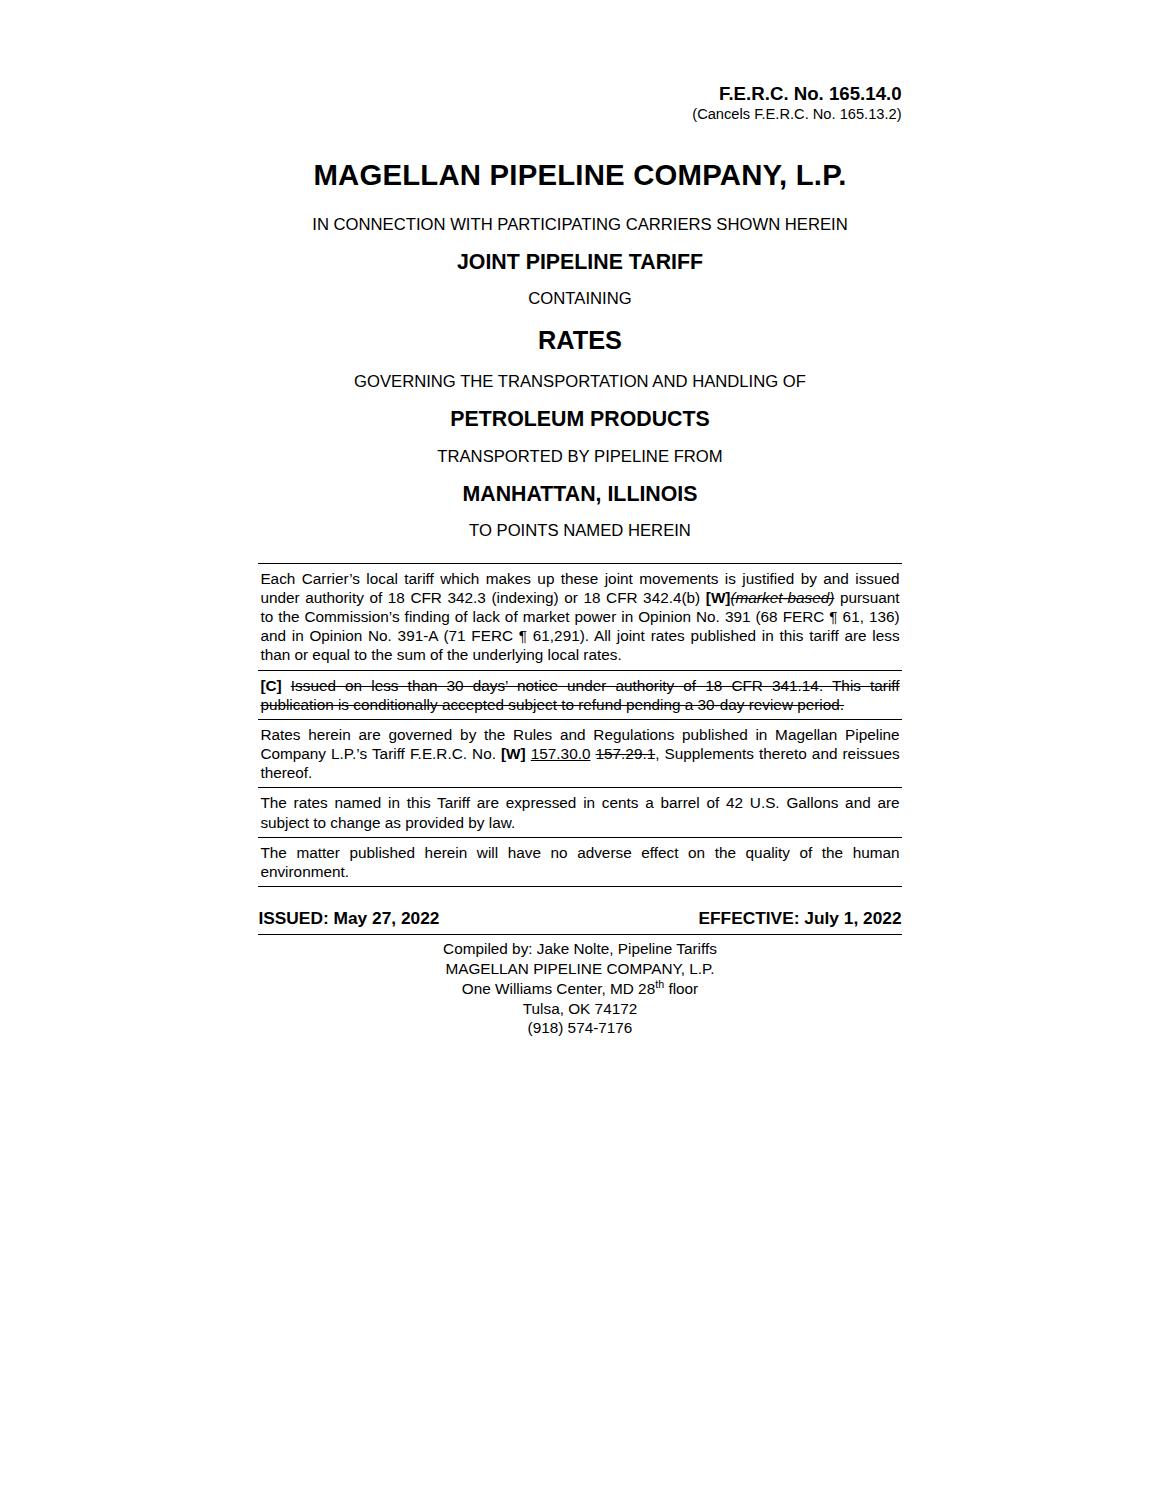F.E.R.C. No. 165.14.0
(Cancels F.E.R.C. No. 165.13.2)
MAGELLAN PIPELINE COMPANY, L.P.
IN CONNECTION WITH PARTICIPATING CARRIERS SHOWN HEREIN
JOINT PIPELINE TARIFF
CONTAINING
RATES
GOVERNING THE TRANSPORTATION AND HANDLING OF
PETROLEUM PRODUCTS
TRANSPORTED BY PIPELINE FROM
MANHATTAN, ILLINOIS
TO POINTS NAMED HEREIN
| Each Carrier’s local tariff which makes up these joint movements is justified by and issued under authority of 18 CFR 342.3 (indexing) or 18 CFR 342.4(b) [W] (market-based) pursuant to the Commission’s finding of lack of market power in Opinion No. 391 (68 FERC ¶ 61, 136) and in Opinion No. 391-A (71 FERC ¶ 61,291). All joint rates published in this tariff are less than or equal to the sum of the underlying local rates. |
| [C] Issued on less than 30 days’ notice under authority of 18 CFR 341.14. This tariff publication is conditionally accepted subject to refund pending a 30-day review period. |
| Rates herein are governed by the Rules and Regulations published in Magellan Pipeline Company L.P.’s Tariff F.E.R.C. No. [W] 157.30.0 157.29.1 , Supplements thereto and reissues thereof. |
| The rates named in this Tariff are expressed in cents a barrel of 42 U.S. Gallons and are subject to change as provided by law. |
| The matter published herein will have no adverse effect on the quality of the human environment. |
ISSUED: May 27, 2022 EFFECTIVE: July 1, 2022
Compiled by: Jake Nolte, Pipeline Tariffs
MAGELLAN PIPELINE COMPANY, L.P.
One Williams Center, MD 28th floor
Tulsa, OK 74172
(918) 574-7176